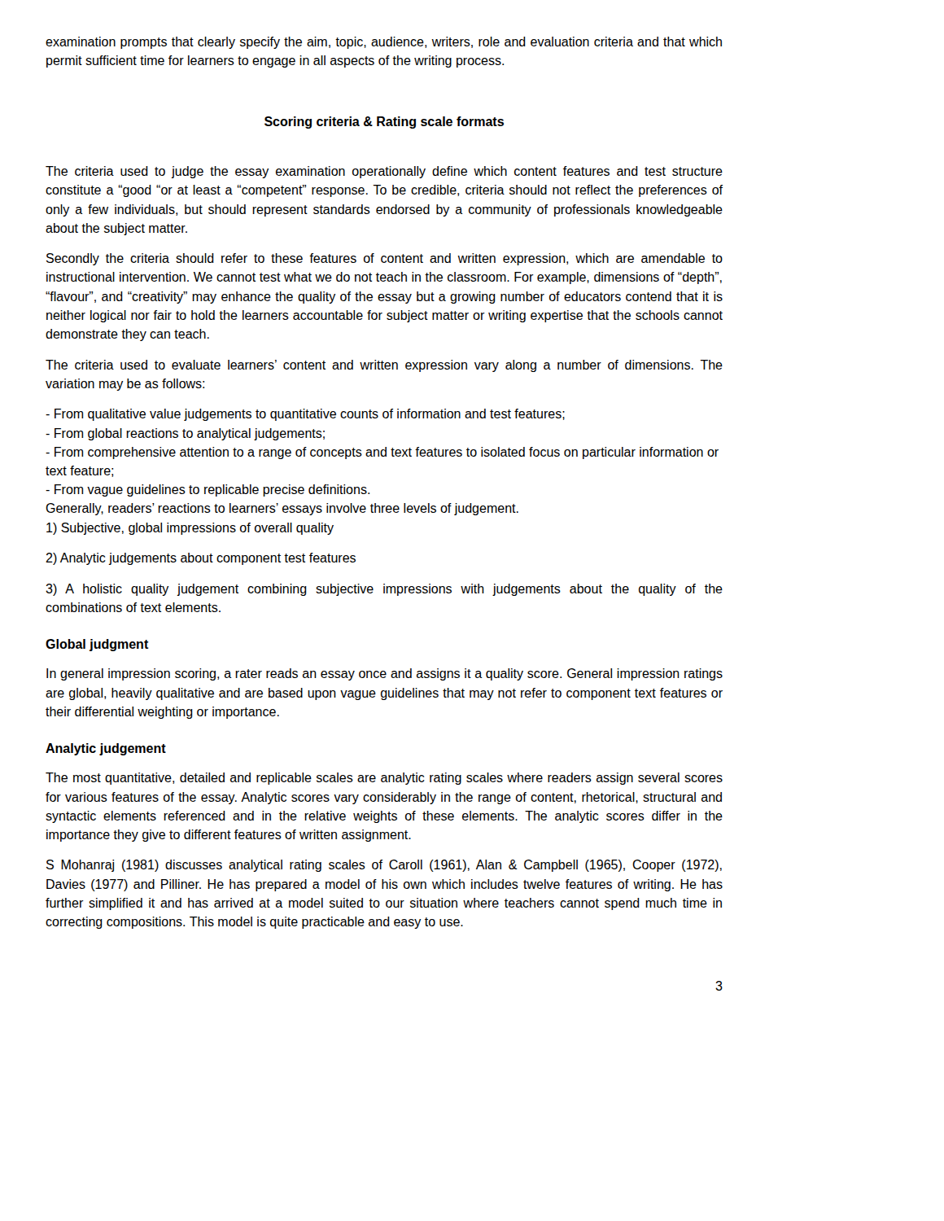examination prompts that clearly specify the aim, topic, audience, writers, role and evaluation criteria and that which permit sufficient time for learners to engage in all aspects of the writing process.
Scoring criteria & Rating scale formats
The criteria used to judge the essay examination operationally define which content features and test structure constitute a “good “or at least a “competent” response. To be credible, criteria should not reflect the preferences of only a few individuals, but should represent standards endorsed by a community of professionals knowledgeable about the subject matter.
Secondly the criteria should refer to these features of content and written expression, which are amendable to instructional intervention. We cannot test what we do not teach in the classroom. For example, dimensions of “depth”, “flavour”, and “creativity” may enhance the quality of the essay but a growing number of educators contend that it is neither logical nor fair to hold the learners accountable for subject matter or writing expertise that the schools cannot demonstrate they can teach.
The criteria used to evaluate learners’ content and written expression vary along a number of dimensions. The variation may be as follows:
- From qualitative value judgements to quantitative counts of information and test features;
- From global reactions to analytical judgements;
- From comprehensive attention to a range of concepts and text features to isolated focus on particular information or text feature;
- From vague guidelines to replicable precise definitions.
Generally, readers’ reactions to learners’ essays involve three levels of judgement.
1) Subjective, global impressions of overall quality
2) Analytic judgements about component test features
3) A holistic quality judgement combining subjective impressions with judgements about the quality of the combinations of text elements.
Global judgment
In general impression scoring, a rater reads an essay once and assigns it a quality score. General impression ratings are global, heavily qualitative and are based upon vague guidelines that may not refer to component text features or their differential weighting or importance.
Analytic judgement
The most quantitative, detailed and replicable scales are analytic rating scales where readers assign several scores for various features of the essay. Analytic scores vary considerably in the range of content, rhetorical, structural and syntactic elements referenced and in the relative weights of these elements. The analytic scores differ in the importance they give to different features of written assignment.
S Mohanraj (1981) discusses analytical rating scales of Caroll (1961), Alan & Campbell (1965), Cooper (1972), Davies (1977) and Pilliner. He has prepared a model of his own which includes twelve features of writing. He has further simplified it and has arrived at a model suited to our situation where teachers cannot spend much time in correcting compositions. This model is quite practicable and easy to use.
3